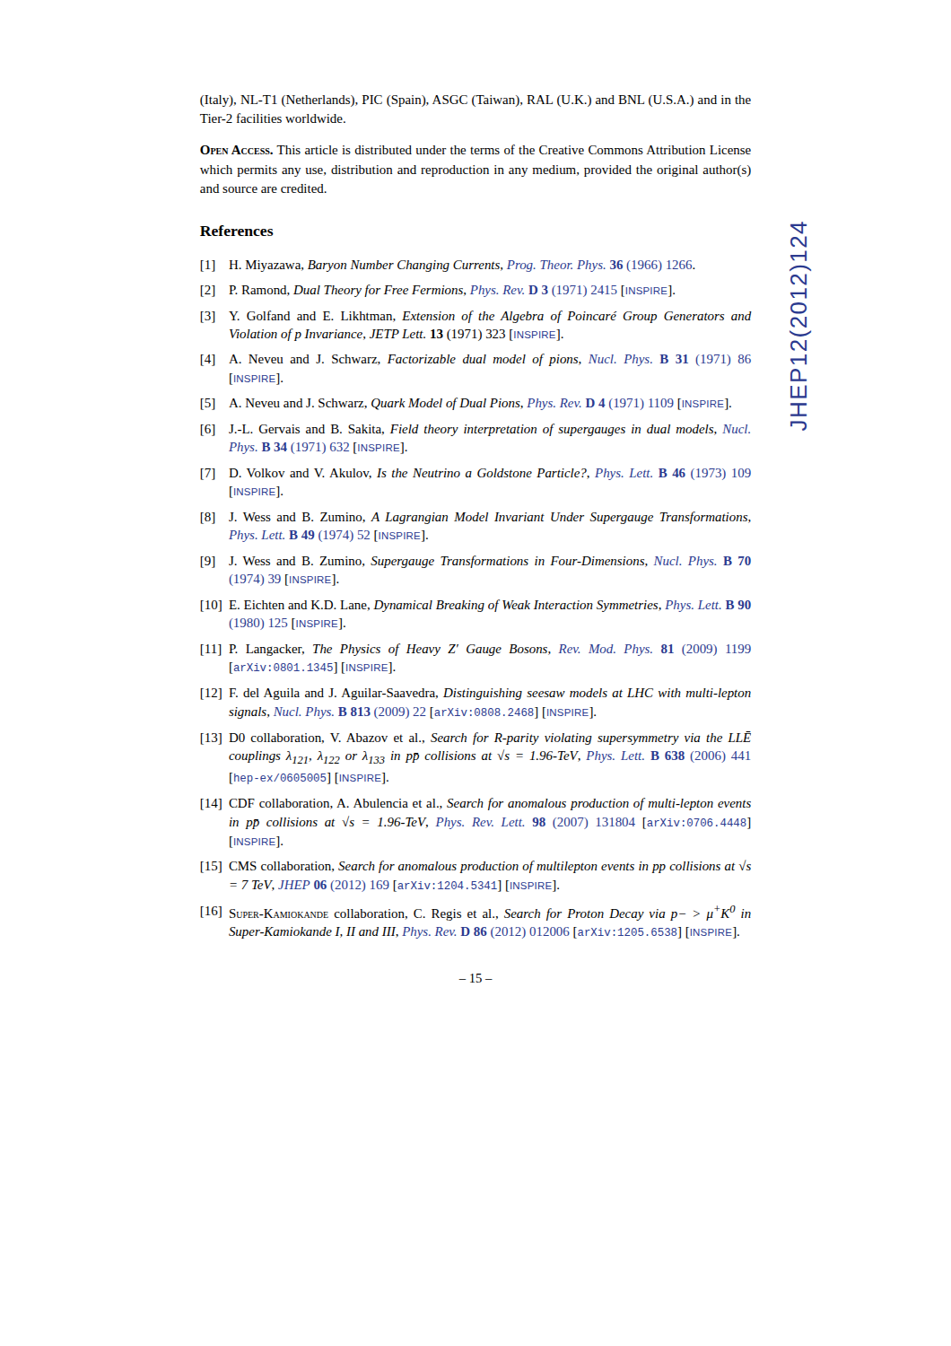JHEP12(2012)124
(Italy), NL-T1 (Netherlands), PIC (Spain), ASGC (Taiwan), RAL (U.K.) and BNL (U.S.A.) and in the Tier-2 facilities worldwide.
Open Access. This article is distributed under the terms of the Creative Commons Attribution License which permits any use, distribution and reproduction in any medium, provided the original author(s) and source are credited.
References
H. Miyazawa, Baryon Number Changing Currents, Prog. Theor. Phys. 36 (1966) 1266.
P. Ramond, Dual Theory for Free Fermions, Phys. Rev. D 3 (1971) 2415 [INSPIRE].
Y. Golfand and E. Likhtman, Extension of the Algebra of Poincaré Group Generators and Violation of p Invariance, JETP Lett. 13 (1971) 323 [INSPIRE].
A. Neveu and J. Schwarz, Factorizable dual model of pions, Nucl. Phys. B 31 (1971) 86 [INSPIRE].
A. Neveu and J. Schwarz, Quark Model of Dual Pions, Phys. Rev. D 4 (1971) 1109 [INSPIRE].
J.-L. Gervais and B. Sakita, Field theory interpretation of supergauges in dual models, Nucl. Phys. B 34 (1971) 632 [INSPIRE].
D. Volkov and V. Akulov, Is the Neutrino a Goldstone Particle?, Phys. Lett. B 46 (1973) 109 [INSPIRE].
J. Wess and B. Zumino, A Lagrangian Model Invariant Under Supergauge Transformations, Phys. Lett. B 49 (1974) 52 [INSPIRE].
J. Wess and B. Zumino, Supergauge Transformations in Four-Dimensions, Nucl. Phys. B 70 (1974) 39 [INSPIRE].
E. Eichten and K.D. Lane, Dynamical Breaking of Weak Interaction Symmetries, Phys. Lett. B 90 (1980) 125 [INSPIRE].
P. Langacker, The Physics of Heavy Z′ Gauge Bosons, Rev. Mod. Phys. 81 (2009) 1199 [arXiv:0801.1345] [INSPIRE].
F. del Aguila and J. Aguilar-Saavedra, Distinguishing seesaw models at LHC with multi-lepton signals, Nucl. Phys. B 813 (2009) 22 [arXiv:0808.2468] [INSPIRE].
D0 collaboration, V. Abazov et al., Search for R-parity violating supersymmetry via the LLĒ couplings λ121, λ122 or λ133 in pp̄ collisions at √s = 1.96-TeV, Phys. Lett. B 638 (2006) 441 [hep-ex/0605005] [INSPIRE].
CDF collaboration, A. Abulencia et al., Search for anomalous production of multi-lepton events in pp̄ collisions at √s = 1.96-TeV, Phys. Rev. Lett. 98 (2007) 131804 [arXiv:0706.4448] [INSPIRE].
CMS collaboration, Search for anomalous production of multilepton events in pp collisions at √s = 7 TeV, JHEP 06 (2012) 169 [arXiv:1204.5341] [INSPIRE].
Super-Kamiokande collaboration, C. Regis et al., Search for Proton Decay via p− > μ+K0 in Super-Kamiokande I, II and III, Phys. Rev. D 86 (2012) 012006 [arXiv:1205.6538] [INSPIRE].
– 15 –